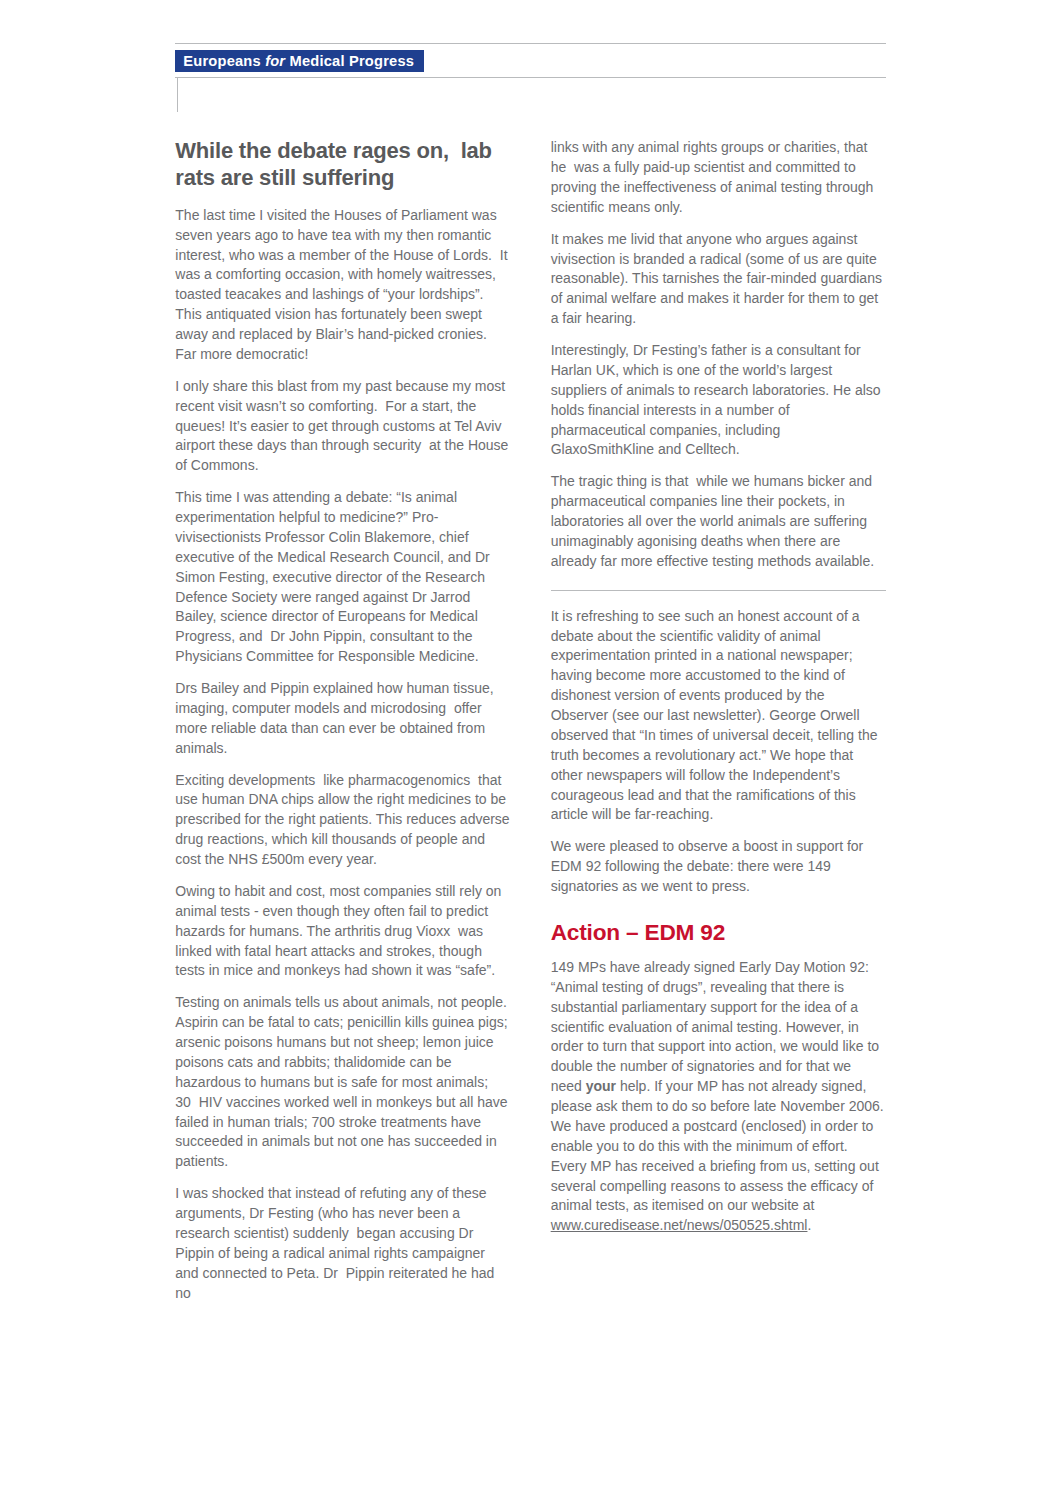Europeans for Medical Progress
While the debate rages on, lab rats are still suffering
The last time I visited the Houses of Parliament was seven years ago to have tea with my then romantic interest, who was a member of the House of Lords. It was a comforting occasion, with homely waitresses, toasted teacakes and lashings of “your lordships”. This antiquated vision has fortunately been swept away and replaced by Blair’s hand-picked cronies. Far more democratic!
I only share this blast from my past because my most recent visit wasn’t so comforting. For a start, the queues! It’s easier to get through customs at Tel Aviv airport these days than through security at the House of Commons.
This time I was attending a debate: “Is animal experimentation helpful to medicine?” Pro-vivisectionists Professor Colin Blakemore, chief executive of the Medical Research Council, and Dr Simon Festing, executive director of the Research Defence Society were ranged against Dr Jarrod Bailey, science director of Europeans for Medical Progress, and Dr John Pippin, consultant to the Physicians Committee for Responsible Medicine.
Drs Bailey and Pippin explained how human tissue, imaging, computer models and microdosing offer more reliable data than can ever be obtained from animals.
Exciting developments like pharmacogenomics that use human DNA chips allow the right medicines to be prescribed for the right patients. This reduces adverse drug reactions, which kill thousands of people and cost the NHS £500m every year.
Owing to habit and cost, most companies still rely on animal tests - even though they often fail to predict hazards for humans. The arthritis drug Vioxx was linked with fatal heart attacks and strokes, though tests in mice and monkeys had shown it was “safe”.
Testing on animals tells us about animals, not people. Aspirin can be fatal to cats; penicillin kills guinea pigs; arsenic poisons humans but not sheep; lemon juice poisons cats and rabbits; thalidomide can be hazardous to humans but is safe for most animals; 30 HIV vaccines worked well in monkeys but all have failed in human trials; 700 stroke treatments have succeeded in animals but not one has succeeded in patients.
I was shocked that instead of refuting any of these arguments, Dr Festing (who has never been a research scientist) suddenly began accusing Dr Pippin of being a radical animal rights campaigner and connected to Peta. Dr Pippin reiterated he had no
links with any animal rights groups or charities, that he was a fully paid-up scientist and committed to proving the ineffectiveness of animal testing through scientific means only.
It makes me livid that anyone who argues against vivisection is branded a radical (some of us are quite reasonable). This tarnishes the fair-minded guardians of animal welfare and makes it harder for them to get a fair hearing.
Interestingly, Dr Festing’s father is a consultant for Harlan UK, which is one of the world’s largest suppliers of animals to research laboratories. He also holds financial interests in a number of pharmaceutical companies, including GlaxoSmithKline and Celltech.
The tragic thing is that while we humans bicker and pharmaceutical companies line their pockets, in laboratories all over the world animals are suffering unimaginably agonising deaths when there are already far more effective testing methods available.
It is refreshing to see such an honest account of a debate about the scientific validity of animal experimentation printed in a national newspaper; having become more accustomed to the kind of dishonest version of events produced by the Observer (see our last newsletter). George Orwell observed that “In times of universal deceit, telling the truth becomes a revolutionary act.” We hope that other newspapers will follow the Independent’s courageous lead and that the ramifications of this article will be far-reaching.
We were pleased to observe a boost in support for EDM 92 following the debate: there were 149 signatories as we went to press.
Action – EDM 92
149 MPs have already signed Early Day Motion 92: “Animal testing of drugs”, revealing that there is substantial parliamentary support for the idea of a scientific evaluation of animal testing. However, in order to turn that support into action, we would like to double the number of signatories and for that we need your help. If your MP has not already signed, please ask them to do so before late November 2006. We have produced a postcard (enclosed) in order to enable you to do this with the minimum of effort. Every MP has received a briefing from us, setting out several compelling reasons to assess the efficacy of animal tests, as itemised on our website at www.curedisease.net/news/050525.shtml.